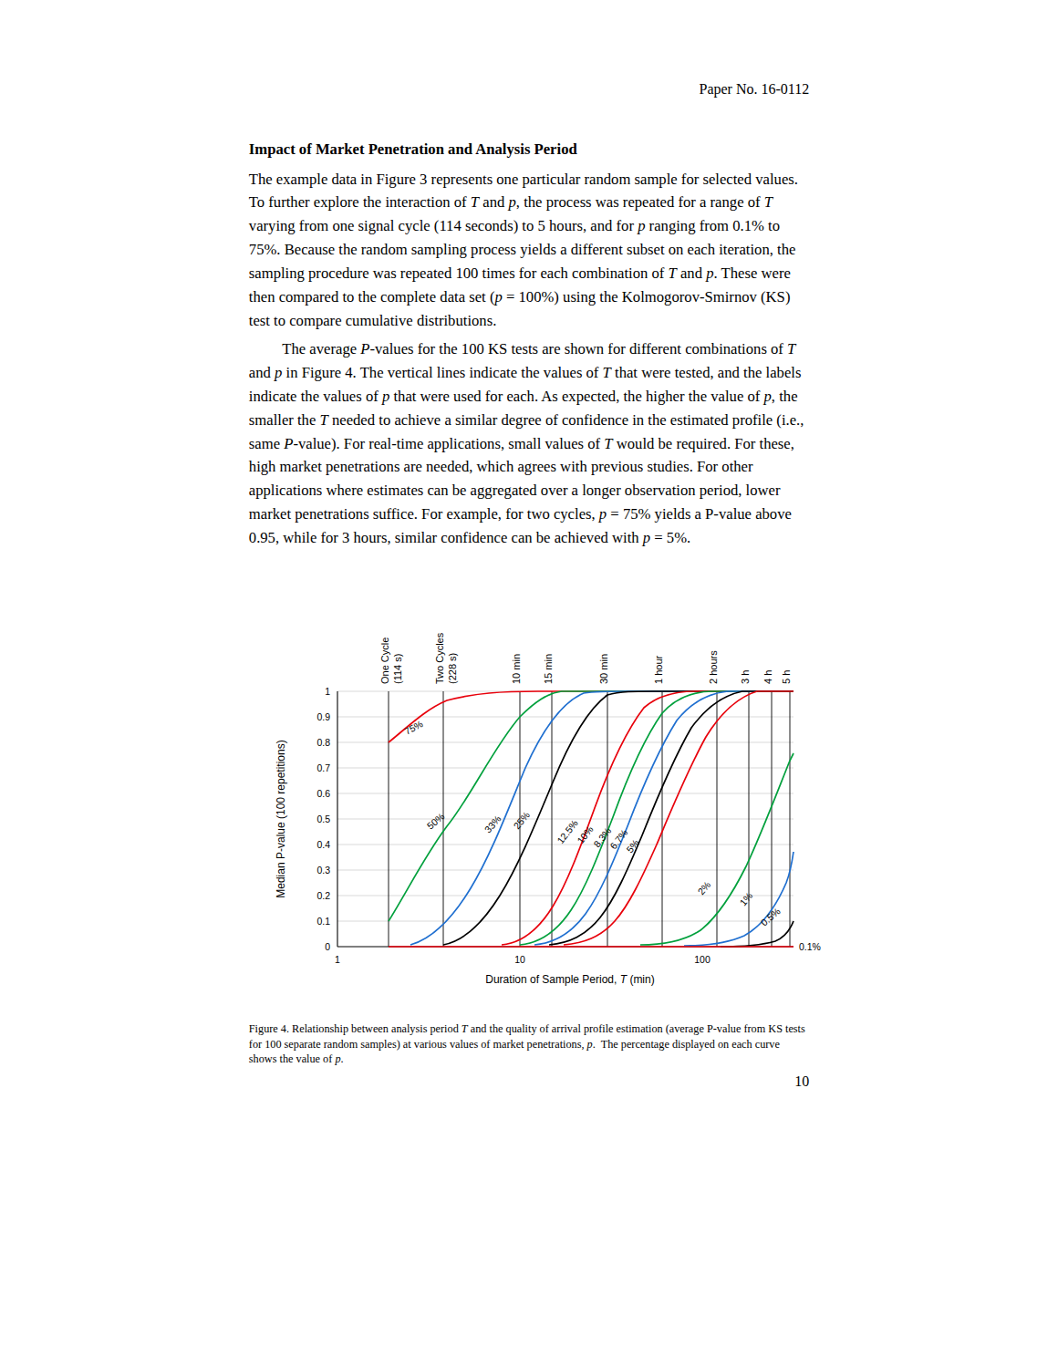Paper No. 16-0112
Impact of Market Penetration and Analysis Period
The example data in Figure 3 represents one particular random sample for selected values. To further explore the interaction of T and p, the process was repeated for a range of T varying from one signal cycle (114 seconds) to 5 hours, and for p ranging from 0.1% to 75%. Because the random sampling process yields a different subset on each iteration, the sampling procedure was repeated 100 times for each combination of T and p. These were then compared to the complete data set (p = 100%) using the Kolmogorov-Smirnov (KS) test to compare cumulative distributions.
The average P-values for the 100 KS tests are shown for different combinations of T and p in Figure 4. The vertical lines indicate the values of T that were tested, and the labels indicate the values of p that were used for each. As expected, the higher the value of p, the smaller the T needed to achieve a similar degree of confidence in the estimated profile (i.e., same P-value). For real-time applications, small values of T would be required. For these, high market penetrations are needed, which agrees with previous studies. For other applications where estimates can be aggregated over a longer observation period, lower market penetrations suffice. For example, for two cycles, p = 75% yields a P-value above 0.95, while for 3 hours, similar confidence can be achieved with p = 5%.
1 0.9 0.8 0.7 0.6 0.5 0.4 0.3 0.2 0.1 0 1 10 100 Duration of Sample Period, T (min) Median P-value (100 repetitions) One Cycle (114 s) Two Cycles (228 s) 10 min 15 min 30 min 1 hour 2 hours 3 h 4 h 5 h 75% 50% 33% 25% 12.5% 10% 8.3% 6.7% 5% 2% 1% 0.5% 0.1%
Figure 4. Relationship between analysis period T and the quality of arrival profile estimation (average P-value from KS tests for 100 separate random samples) at various values of market penetrations, p. The percentage displayed on each curve shows the value of p.
10